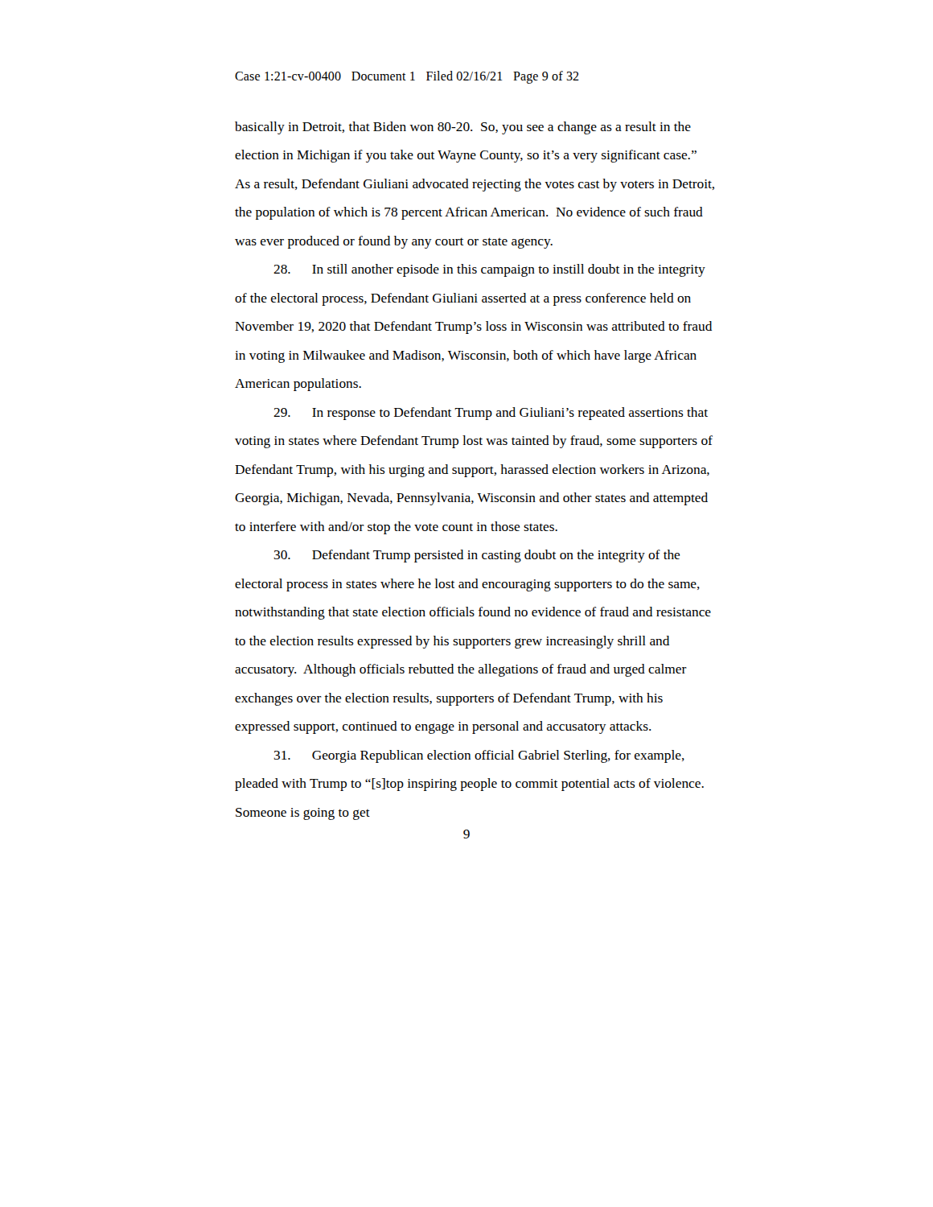Case 1:21-cv-00400 Document 1 Filed 02/16/21 Page 9 of 32
basically in Detroit, that Biden won 80-20. So, you see a change as a result in the election in Michigan if you take out Wayne County, so it’s a very significant case.” As a result, Defendant Giuliani advocated rejecting the votes cast by voters in Detroit, the population of which is 78 percent African American. No evidence of such fraud was ever produced or found by any court or state agency.
28. In still another episode in this campaign to instill doubt in the integrity of the electoral process, Defendant Giuliani asserted at a press conference held on November 19, 2020 that Defendant Trump’s loss in Wisconsin was attributed to fraud in voting in Milwaukee and Madison, Wisconsin, both of which have large African American populations.
29. In response to Defendant Trump and Giuliani’s repeated assertions that voting in states where Defendant Trump lost was tainted by fraud, some supporters of Defendant Trump, with his urging and support, harassed election workers in Arizona, Georgia, Michigan, Nevada, Pennsylvania, Wisconsin and other states and attempted to interfere with and/or stop the vote count in those states.
30. Defendant Trump persisted in casting doubt on the integrity of the electoral process in states where he lost and encouraging supporters to do the same, notwithstanding that state election officials found no evidence of fraud and resistance to the election results expressed by his supporters grew increasingly shrill and accusatory. Although officials rebutted the allegations of fraud and urged calmer exchanges over the election results, supporters of Defendant Trump, with his expressed support, continued to engage in personal and accusatory attacks.
31. Georgia Republican election official Gabriel Sterling, for example, pleaded with Trump to “[s]top inspiring people to commit potential acts of violence. Someone is going to get
9